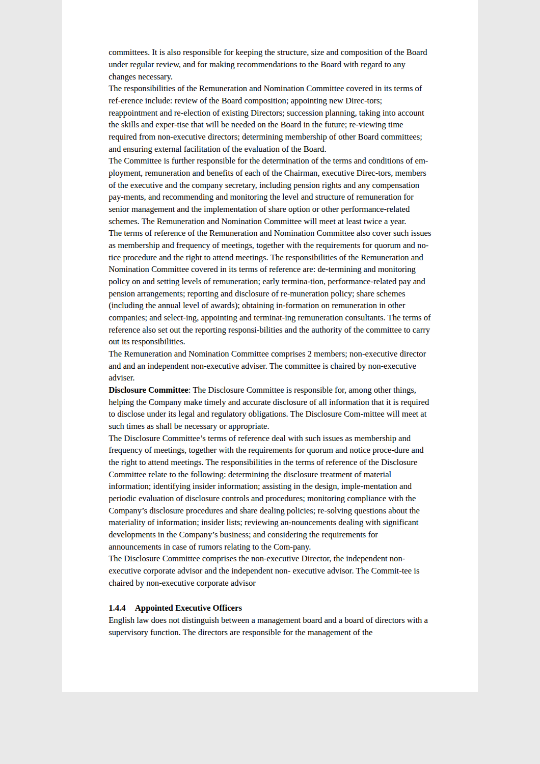committees. It is also responsible for keeping the structure, size and composition of the Board under regular review, and for making recommendations to the Board with regard to any changes necessary.
The responsibilities of the Remuneration and Nomination Committee covered in its terms of ref-erence include: review of the Board composition; appointing new Direc-tors; reappointment and re-election of existing Directors; succession planning, taking into account the skills and exper-tise that will be needed on the Board in the future; re-viewing time required from non-executive directors; determining membership of other Board committees; and ensuring external facilitation of the evaluation of the Board.
The Committee is further responsible for the determination of the terms and conditions of em-ployment, remuneration and benefits of each of the Chairman, executive Direc-tors, members of the executive and the company secretary, including pension rights and any compensation pay-ments, and recommending and monitoring the level and structure of remuneration for senior management and the implementation of share option or other performance-related schemes. The Remuneration and Nomination Committee will meet at least twice a year.
The terms of reference of the Remuneration and Nomination Committee also cover such issues as membership and frequency of meetings, together with the requirements for quorum and no-tice procedure and the right to attend meetings. The responsibilities of the Remuneration and Nomination Committee covered in its terms of reference are: de-termining and monitoring policy on and setting levels of remuneration; early termina-tion, performance-related pay and pension arrangements; reporting and disclosure of re-muneration policy; share schemes (including the annual level of awards); obtaining in-formation on remuneration in other companies; and select-ing, appointing and terminat-ing remuneration consultants. The terms of reference also set out the reporting responsi-bilities and the authority of the committee to carry out its responsibilities.
The Remuneration and Nomination Committee comprises 2 members; non-executive director and and an independent non-executive adviser. The committee is chaired by non-executive adviser.
Disclosure Committee: The Disclosure Committee is responsible for, among other things, helping the Company make timely and accurate disclosure of all information that it is required to disclose under its legal and regulatory obligations. The Disclosure Com-mittee will meet at such times as shall be necessary or appropriate.
The Disclosure Committee’s terms of reference deal with such issues as membership and frequency of meetings, together with the requirements for quorum and notice proce-dure and the right to attend meetings. The responsibilities in the terms of reference of the Disclosure Committee relate to the following: determining the disclosure treatment of material information; identifying insider information; assisting in the design, imple-mentation and periodic evaluation of disclosure controls and procedures; monitoring compliance with the Company’s disclosure procedures and share dealing policies; re-solving questions about the materiality of information; insider lists; reviewing an-nouncements dealing with significant developments in the Company’s business; and considering the requirements for announcements in case of rumors relating to the Com-pany.
The Disclosure Committee comprises the non-executive Director, the independent non-executive corporate advisor and the independent non- executive advisor. The Commit-tee is chaired by non-executive corporate advisor
1.4.4 Appointed Executive Officers
English law does not distinguish between a management board and a board of directors with a supervisory function. The directors are responsible for the management of the